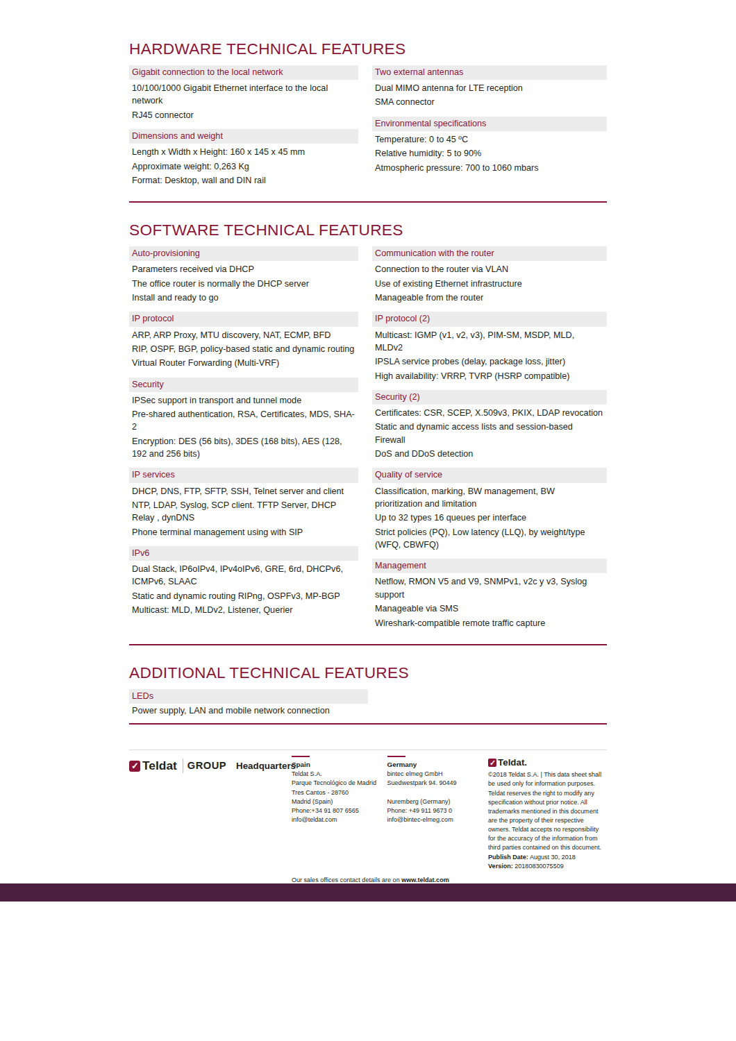HARDWARE TECHNICAL FEATURES
Gigabit connection to the local network
10/100/1000 Gigabit Ethernet interface to the local network
RJ45 connector
Dimensions and weight
Length x Width x Height: 160 x 145 x 45 mm
Approximate weight: 0,263 Kg
Format: Desktop, wall and DIN rail
Two external antennas
Dual MIMO antenna for LTE reception
SMA connector
Environmental specifications
Temperature: 0 to 45 ºC
Relative humidity: 5 to 90%
Atmospheric pressure: 700 to 1060 mbars
SOFTWARE TECHNICAL FEATURES
Auto-provisioning
Parameters received via DHCP
The office router is normally the DHCP server
Install and ready to go
IP protocol
ARP, ARP Proxy, MTU discovery, NAT, ECMP, BFD
RIP, OSPF, BGP, policy-based static and dynamic routing
Virtual Router Forwarding (Multi-VRF)
Security
IPSec support in transport and tunnel mode
Pre-shared authentication, RSA, Certificates, MDS, SHA-2
Encryption: DES (56 bits), 3DES (168 bits), AES (128, 192 and 256 bits)
IP services
DHCP, DNS, FTP, SFTP, SSH, Telnet server and client
NTP, LDAP, Syslog, SCP client. TFTP Server, DHCP Relay , dynDNS
Phone terminal management using with SIP
IPv6
Dual Stack, IP6oIPv4, IPv4oIPv6, GRE, 6rd, DHCPv6, ICMPv6, SLAAC
Static and dynamic routing RIPng, OSPFv3, MP-BGP
Multicast: MLD, MLDv2, Listener, Querier
Communication with the router
Connection to the router via VLAN
Use of existing Ethernet infrastructure
Manageable from the router
IP protocol (2)
Multicast: IGMP (v1, v2, v3), PIM-SM, MSDP, MLD, MLDv2
IPSLA service probes (delay, package loss, jitter)
High availability: VRRP, TVRP (HSRP compatible)
Security (2)
Certificates: CSR, SCEP, X.509v3, PKIX, LDAP revocation
Static and dynamic access lists and session-based Firewall
DoS and DDoS detection
Quality of service
Classification, marking, BW management, BW prioritization and limitation
Up to 32 types 16 queues per interface
Strict policies (PQ), Low latency (LLQ), by weight/type (WFQ, CBWFQ)
Management
Netflow, RMON V5 and V9, SNMPv1, v2c y v3, Syslog support
Manageable via SMS
Wireshark-compatible remote traffic capture
ADDITIONAL TECHNICAL FEATURES
LEDs
Power supply, LAN and mobile network connection
✓Teldat GROUP Headquarters
Spain
Teldat S.A.
Parque Tecnológico de Madrid
Tres Cantos - 28760
Madrid (Spain)
Phone:+34 91 807 6565
info@teldat.com
Germany
bintec elmeg GmbH
Suedwestpark 94. 90449
Nuremberg (Germany)
Phone: +49 911 9673 0
info@bintec-elmeg.com
✓Teldat.
©2018 Teldat S.A. | This data sheet shall be used only for information purposes. Teldat reserves the right to modify any specification without prior notice. All trademarks mentioned in this document are the property of their respective owners. Teldat accepts no responsibility for the accuracy of the information from third parties contained on this document.
Publish Date: August 30, 2018
Version: 20180830075509
Our sales offices contact details are on www.teldat.com